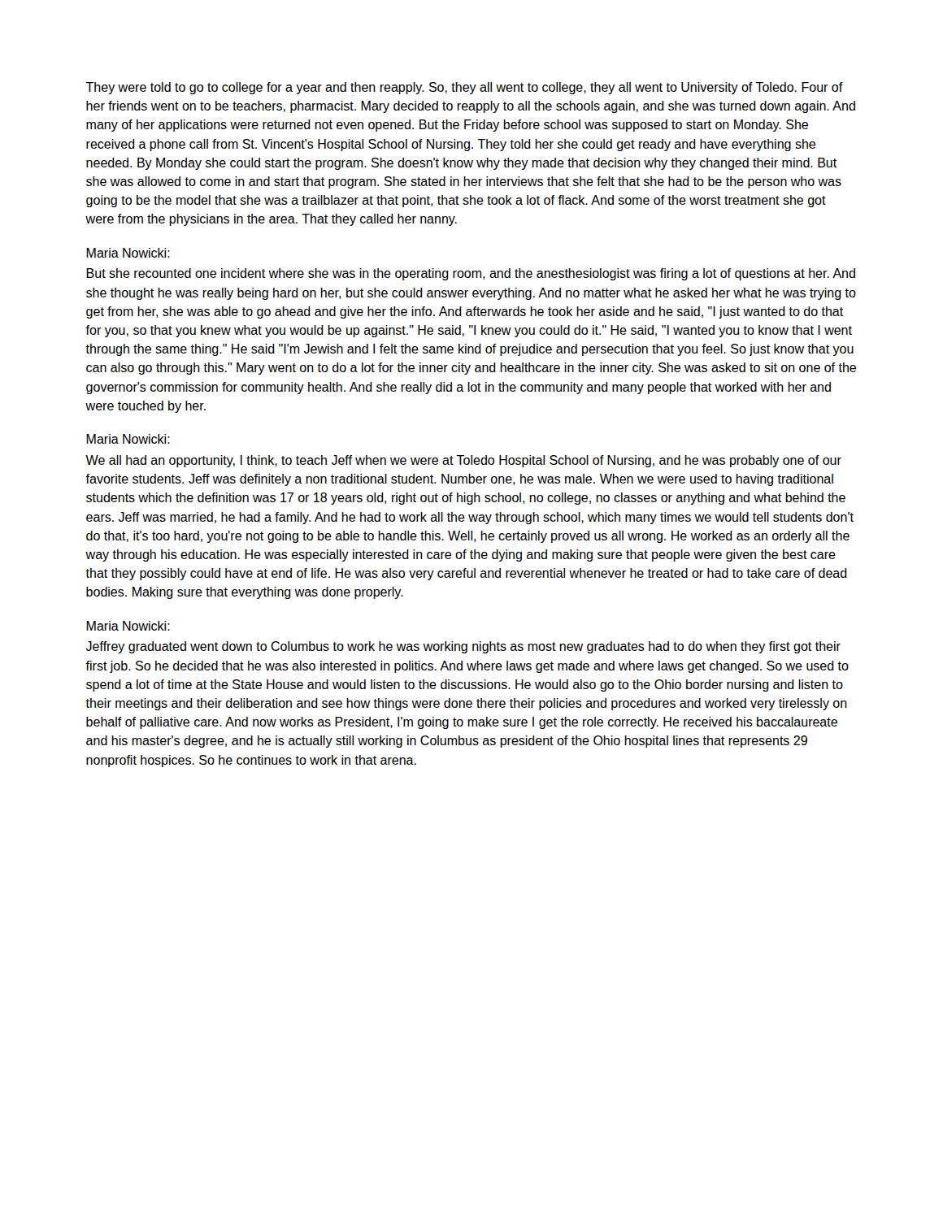They were told to go to college for a year and then reapply. So, they all went to college, they all went to University of Toledo. Four of her friends went on to be teachers, pharmacist. Mary decided to reapply to all the schools again, and she was turned down again. And many of her applications were returned not even opened. But the Friday before school was supposed to start on Monday. She received a phone call from St. Vincent's Hospital School of Nursing. They told her she could get ready and have everything she needed. By Monday she could start the program. She doesn't know why they made that decision why they changed their mind. But she was allowed to come in and start that program. She stated in her interviews that she felt that she had to be the person who was going to be the model that she was a trailblazer at that point, that she took a lot of flack. And some of the worst treatment she got were from the physicians in the area. That they called her nanny.
Maria Nowicki:
But she recounted one incident where she was in the operating room, and the anesthesiologist was firing a lot of questions at her. And she thought he was really being hard on her, but she could answer everything. And no matter what he asked her what he was trying to get from her, she was able to go ahead and give her the info. And afterwards he took her aside and he said, "I just wanted to do that for you, so that you knew what you would be up against." He said, "I knew you could do it." He said, "I wanted you to know that I went through the same thing." He said "I'm Jewish and I felt the same kind of prejudice and persecution that you feel. So just know that you can also go through this." Mary went on to do a lot for the inner city and healthcare in the inner city. She was asked to sit on one of the governor's commission for community health. And she really did a lot in the community and many people that worked with her and were touched by her.
Maria Nowicki:
We all had an opportunity, I think, to teach Jeff when we were at Toledo Hospital School of Nursing, and he was probably one of our favorite students. Jeff was definitely a non traditional student. Number one, he was male. When we were used to having traditional students which the definition was 17 or 18 years old, right out of high school, no college, no classes or anything and what behind the ears. Jeff was married, he had a family. And he had to work all the way through school, which many times we would tell students don't do that, it's too hard, you're not going to be able to handle this. Well, he certainly proved us all wrong. He worked as an orderly all the way through his education. He was especially interested in care of the dying and making sure that people were given the best care that they possibly could have at end of life. He was also very careful and reverential whenever he treated or had to take care of dead bodies. Making sure that everything was done properly.
Maria Nowicki:
Jeffrey graduated went down to Columbus to work he was working nights as most new graduates had to do when they first got their first job. So he decided that he was also interested in politics. And where laws get made and where laws get changed. So we used to spend a lot of time at the State House and would listen to the discussions. He would also go to the Ohio border nursing and listen to their meetings and their deliberation and see how things were done there their policies and procedures and worked very tirelessly on behalf of palliative care. And now works as President, I'm going to make sure I get the role correctly. He received his baccalaureate and his master's degree, and he is actually still working in Columbus as president of the Ohio hospital lines that represents 29 nonprofit hospices. So he continues to work in that arena.